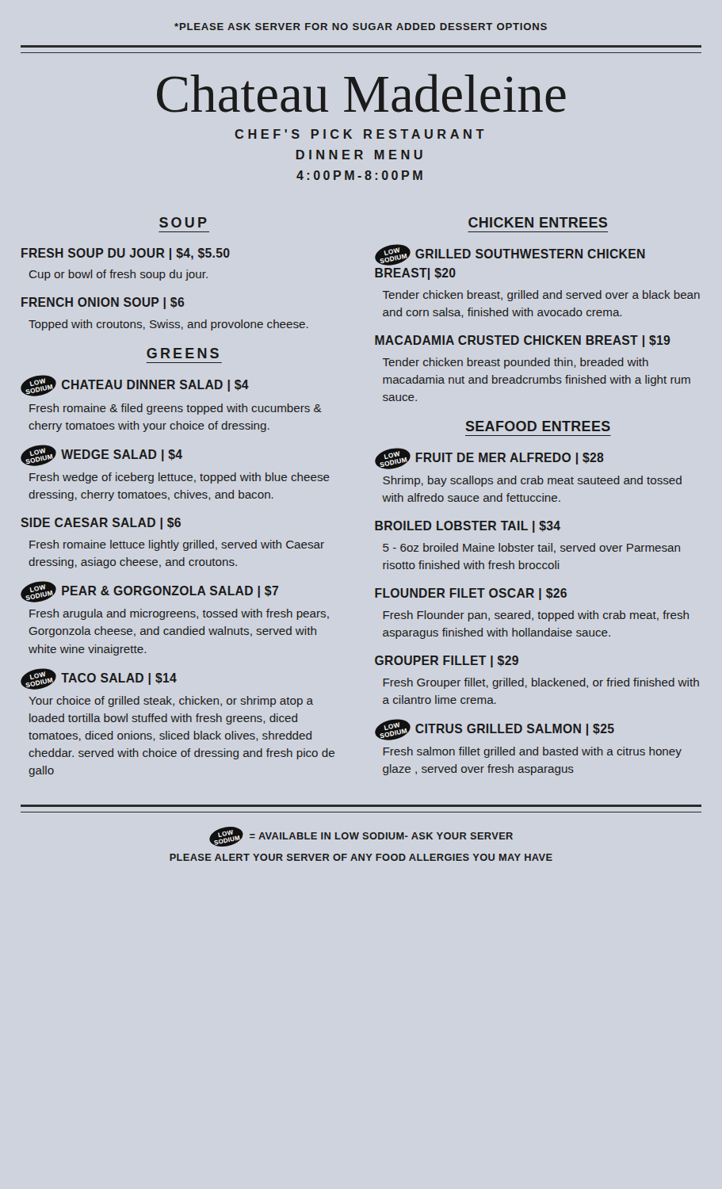*PLEASE ASK SERVER FOR NO SUGAR ADDED DESSERT OPTIONS
Chateau Madeleine
CHEF'S PICK RESTAURANT
DINNER MENU
4:00PM-8:00PM
Soup
Fresh Soup du Jour | $4, $5.50
Cup or bowl of fresh soup du jour.
French Onion Soup | $6
Topped with croutons, Swiss, and provolone cheese.
Greens
LOW
SODIUMChateau Dinner Salad | $4
Fresh romaine & filed greens topped with cucumbers & cherry tomatoes with your choice of dressing.
LOW
SODIUMWedge Salad | $4
Fresh wedge of iceberg lettuce, topped with blue cheese dressing, cherry tomatoes, chives, and bacon.
Side Caesar Salad | $6
Fresh romaine lettuce lightly grilled, served with Caesar dressing, asiago cheese, and croutons.
LOW
SODIUMPear & Gorgonzola Salad | $7
Fresh arugula and microgreens, tossed with fresh pears, Gorgonzola cheese, and candied walnuts, served with white wine vinaigrette.
LOW
SODIUMTaco Salad | $14
Your choice of grilled steak, chicken, or shrimp atop a loaded tortilla bowl stuffed with fresh greens, diced tomatoes, diced onions, sliced black olives, shredded cheddar. served with choice of dressing and fresh pico de gallo
Chicken Entrees
LOW
SODIUMGrilled Southwestern Chicken Breast| $20
Tender chicken breast, grilled and served over a black bean and corn salsa, finished with avocado crema.
Macadamia Crusted Chicken Breast | $19
Tender chicken breast pounded thin, breaded with macadamia nut and breadcrumbs finished with a light rum sauce.
Seafood Entrees
LOW
SODIUMFruit de Mer Alfredo | $28
Shrimp, bay scallops and crab meat sauteed and tossed with alfredo sauce and fettuccine.
Broiled Lobster Tail | $34
5 - 6oz broiled Maine lobster tail, served over Parmesan risotto finished with fresh broccoli
Flounder Filet Oscar | $26
Fresh Flounder pan, seared, topped with crab meat, fresh asparagus finished with hollandaise sauce.
Grouper Fillet | $29
Fresh Grouper fillet, grilled, blackened, or fried finished with a cilantro lime crema.
LOW
SODIUMCitrus Grilled Salmon | $25
Fresh salmon fillet grilled and basted with a citrus honey glaze , served over fresh asparagus
LOW
SODIUM= AVAILABLE IN LOW SODIUM- ASK YOUR SERVER
PLEASE ALERT YOUR SERVER OF ANY FOOD ALLERGIES YOU MAY HAVE